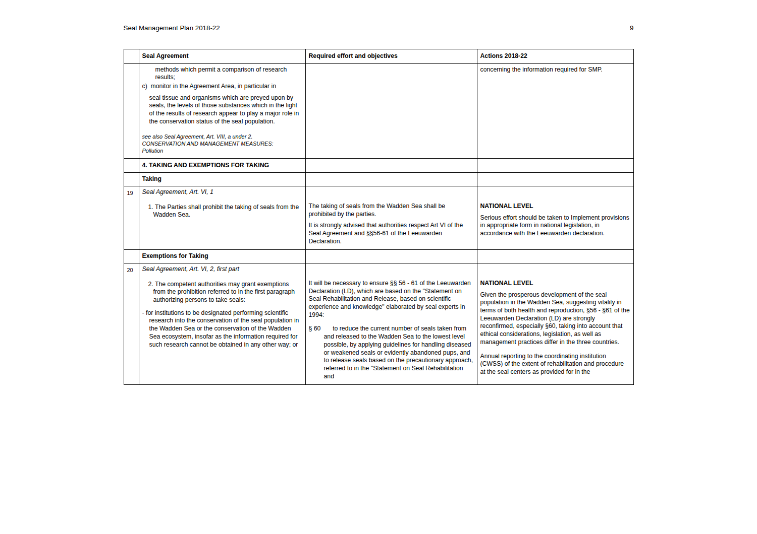Seal Management Plan 2018-22
9
| | Seal Agreement | Required effort and objectives | Actions 2018-22 |
| --- | --- | --- | --- |
| | methods which permit a comparison of research results; c) monitor in the Agreement Area, in particular in seal tissue and organisms which are preyed upon by seals, the levels of those substances which in the light of the results of research appear to play a major role in the conservation status of the seal population. see also Seal Agreement, Art. VIII, a under 2. CONSERVATION AND MANAGEMENT MEASURES: Pollution | | concerning the information required for SMP. |
| | 4. TAKING AND EXEMPTIONS FOR TAKING | | |
| | Taking | | |
| 19 | Seal Agreement, Art. VI, 1 1. The Parties shall prohibit the taking of seals from the Wadden Sea. | The taking of seals from the Wadden Sea shall be prohibited by the parties. It is strongly advised that authorities respect Art VI of the Seal Agreement and §§56-61 of the Leeuwarden Declaration. | NATIONAL LEVEL Serious effort should be taken to Implement provisions in appropriate form in national legislation, in accordance with the Leeuwarden declaration. |
| | Exemptions for Taking | | |
| 20 | Seal Agreement, Art. VI, 2, first part 2. The competent authorities may grant exemptions from the prohibition referred to in the first paragraph authorizing persons to take seals: - for institutions to be designated performing scientific research into the conservation of the seal population in the Wadden Sea or the conservation of the Wadden Sea ecosystem, insofar as the information required for such research cannot be obtained in any other way; or | It will be necessary to ensure §§ 56 - 61 of the Leeuwarden Declaration (LD), which are based on the "Statement on Seal Rehabilitation and Release, based on scientific experience and knowledge" elaborated by seal experts in 1994: § 60 to reduce the current number of seals taken from and released to the Wadden Sea to the lowest level possible, by applying guidelines for handling diseased or weakened seals or evidently abandoned pups, and to release seals based on the precautionary approach, referred to in the "Statement on Seal Rehabilitation and | NATIONAL LEVEL Given the prosperous development of the seal population in the Wadden Sea, suggesting vitality in terms of both health and reproduction, §56 - §61 of the Leeuwarden Declaration (LD) are strongly reconfirmed, especially §60, taking into account that ethical considerations, legislation, as well as management practices differ in the three countries. Annual reporting to the coordinating institution (CWSS) of the extent of rehabilitation and procedure at the seal centers as provided for in the |